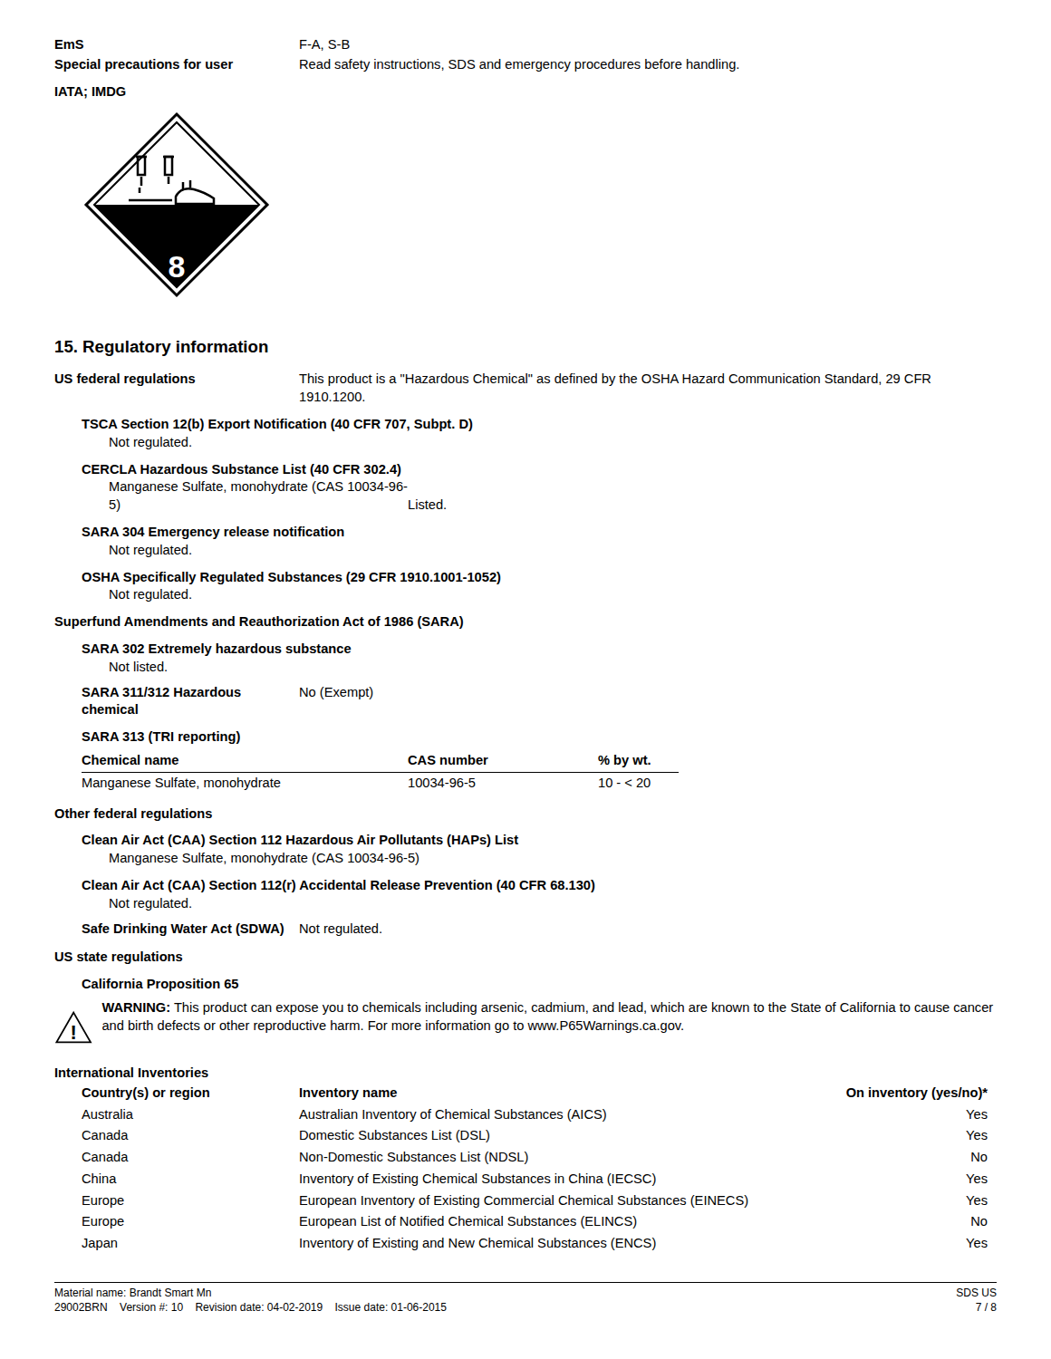EmS
F-A, S-B
Special precautions for user
Read safety instructions, SDS and emergency procedures before handling.
IATA; IMDG
8
15. Regulatory information
US federal regulations
This product is a "Hazardous Chemical" as defined by the OSHA Hazard Communication Standard, 29 CFR 1910.1200.
TSCA Section 12(b) Export Notification (40 CFR 707, Subpt. D)
Not regulated.
CERCLA Hazardous Substance List (40 CFR 302.4)
Manganese Sulfate, monohydrate (CAS 10034-96-5) Listed.
SARA 304 Emergency release notification
Not regulated.
OSHA Specifically Regulated Substances (29 CFR 1910.1001-1052)
Not regulated.
Superfund Amendments and Reauthorization Act of 1986 (SARA)
SARA 302 Extremely hazardous substance
Not listed.
SARA 311/312 Hazardous chemical
No (Exempt)
SARA 313 (TRI reporting)
| Chemical name | CAS number | % by wt. |
| --- | --- | --- |
| Manganese Sulfate, monohydrate | 10034-96-5 | 10 - < 20 |
Other federal regulations
Clean Air Act (CAA) Section 112 Hazardous Air Pollutants (HAPs) List
Manganese Sulfate, monohydrate (CAS 10034-96-5)
Clean Air Act (CAA) Section 112(r) Accidental Release Prevention (40 CFR 68.130)
Not regulated.
Safe Drinking Water Act (SDWA)
Not regulated.
US state regulations
California Proposition 65
!
WARNING: This product can expose you to chemicals including arsenic, cadmium, and lead, which are known to the State of California to cause cancer and birth defects or other reproductive harm. For more information go to www.P65Warnings.ca.gov.
International Inventories
| Country(s) or region | Inventory name | On inventory (yes/no)* |
| --- | --- | --- |
| Australia | Australian Inventory of Chemical Substances (AICS) | Yes |
| Canada | Domestic Substances List (DSL) | Yes |
| Canada | Non-Domestic Substances List (NDSL) | No |
| China | Inventory of Existing Chemical Substances in China (IECSC) | Yes |
| Europe | European Inventory of Existing Commercial Chemical Substances (EINECS) | Yes |
| Europe | European List of Notified Chemical Substances (ELINCS) | No |
| Japan | Inventory of Existing and New Chemical Substances (ENCS) | Yes |
Material name: Brandt Smart Mn
29002BRN Version #: 10 Revision date: 04-02-2019 Issue date: 01-06-2015
SDS US
7 / 8